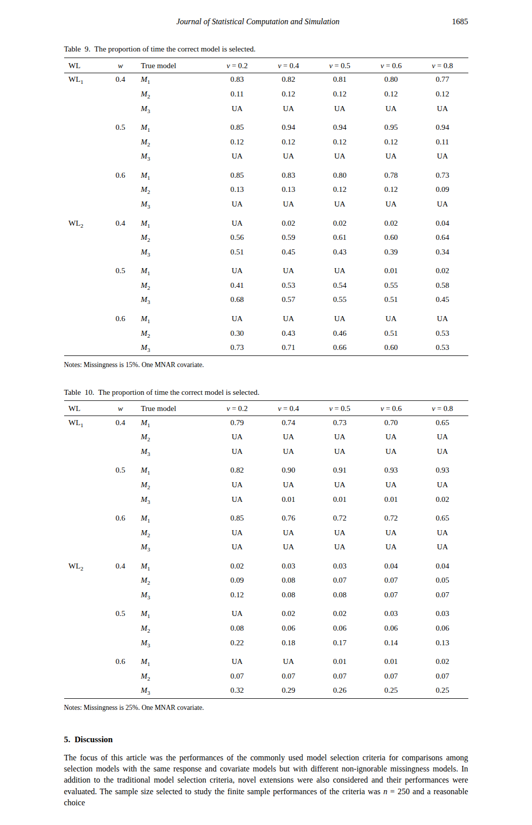Journal of Statistical Computation and Simulation 1685
Table 9. The proportion of time the correct model is selected.
| WL | w | True model | ν = 0.2 | ν = 0.4 | ν = 0.5 | ν = 0.6 | ν = 0.8 |
| --- | --- | --- | --- | --- | --- | --- | --- |
| WL 1 | 0.4 | M 1 | 0.83 | 0.82 | 0.81 | 0.80 | 0.77 |
| | | M 2 | 0.11 | 0.12 | 0.12 | 0.12 | 0.12 |
| | | M 3 | UA | UA | UA | UA | UA |
| | 0.5 | M 1 | 0.85 | 0.94 | 0.94 | 0.95 | 0.94 |
| | | M 2 | 0.12 | 0.12 | 0.12 | 0.12 | 0.11 |
| | | M 3 | UA | UA | UA | UA | UA |
| | 0.6 | M 1 | 0.85 | 0.83 | 0.80 | 0.78 | 0.73 |
| | | M 2 | 0.13 | 0.13 | 0.12 | 0.12 | 0.09 |
| | | M 3 | UA | UA | UA | UA | UA |
| WL 2 | 0.4 | M 1 | UA | 0.02 | 0.02 | 0.02 | 0.04 |
| | | M 2 | 0.56 | 0.59 | 0.61 | 0.60 | 0.64 |
| | | M 3 | 0.51 | 0.45 | 0.43 | 0.39 | 0.34 |
| | 0.5 | M 1 | UA | UA | UA | 0.01 | 0.02 |
| | | M 2 | 0.41 | 0.53 | 0.54 | 0.55 | 0.58 |
| | | M 3 | 0.68 | 0.57 | 0.55 | 0.51 | 0.45 |
| | 0.6 | M 1 | UA | UA | UA | UA | UA |
| | | M 2 | 0.30 | 0.43 | 0.46 | 0.51 | 0.53 |
| | | M 3 | 0.73 | 0.71 | 0.66 | 0.60 | 0.53 |
Notes: Missingness is 15%. One MNAR covariate.
Table 10. The proportion of time the correct model is selected.
| WL | w | True model | ν = 0.2 | ν = 0.4 | ν = 0.5 | ν = 0.6 | ν = 0.8 |
| --- | --- | --- | --- | --- | --- | --- | --- |
| WL 1 | 0.4 | M 1 | 0.79 | 0.74 | 0.73 | 0.70 | 0.65 |
| | | M 2 | UA | UA | UA | UA | UA |
| | | M 3 | UA | UA | UA | UA | UA |
| | 0.5 | M 1 | 0.82 | 0.90 | 0.91 | 0.93 | 0.93 |
| | | M 2 | UA | UA | UA | UA | UA |
| | | M 3 | UA | 0.01 | 0.01 | 0.01 | 0.02 |
| | 0.6 | M 1 | 0.85 | 0.76 | 0.72 | 0.72 | 0.65 |
| | | M 2 | UA | UA | UA | UA | UA |
| | | M 3 | UA | UA | UA | UA | UA |
| WL 2 | 0.4 | M 1 | 0.02 | 0.03 | 0.03 | 0.04 | 0.04 |
| | | M 2 | 0.09 | 0.08 | 0.07 | 0.07 | 0.05 |
| | | M 3 | 0.12 | 0.08 | 0.08 | 0.07 | 0.07 |
| | 0.5 | M 1 | UA | 0.02 | 0.02 | 0.03 | 0.03 |
| | | M 2 | 0.08 | 0.06 | 0.06 | 0.06 | 0.06 |
| | | M 3 | 0.22 | 0.18 | 0.17 | 0.14 | 0.13 |
| | 0.6 | M 1 | UA | UA | 0.01 | 0.01 | 0.02 |
| | | M 2 | 0.07 | 0.07 | 0.07 | 0.07 | 0.07 |
| | | M 3 | 0.32 | 0.29 | 0.26 | 0.25 | 0.25 |
Notes: Missingness is 25%. One MNAR covariate.
5. Discussion
The focus of this article was the performances of the commonly used model selection criteria for comparisons among selection models with the same response and covariate models but with different non-ignorable missingness models. In addition to the traditional model selection criteria, novel extensions were also considered and their performances were evaluated. The sample size selected to study the finite sample performances of the criteria was n = 250 and a reasonable choice